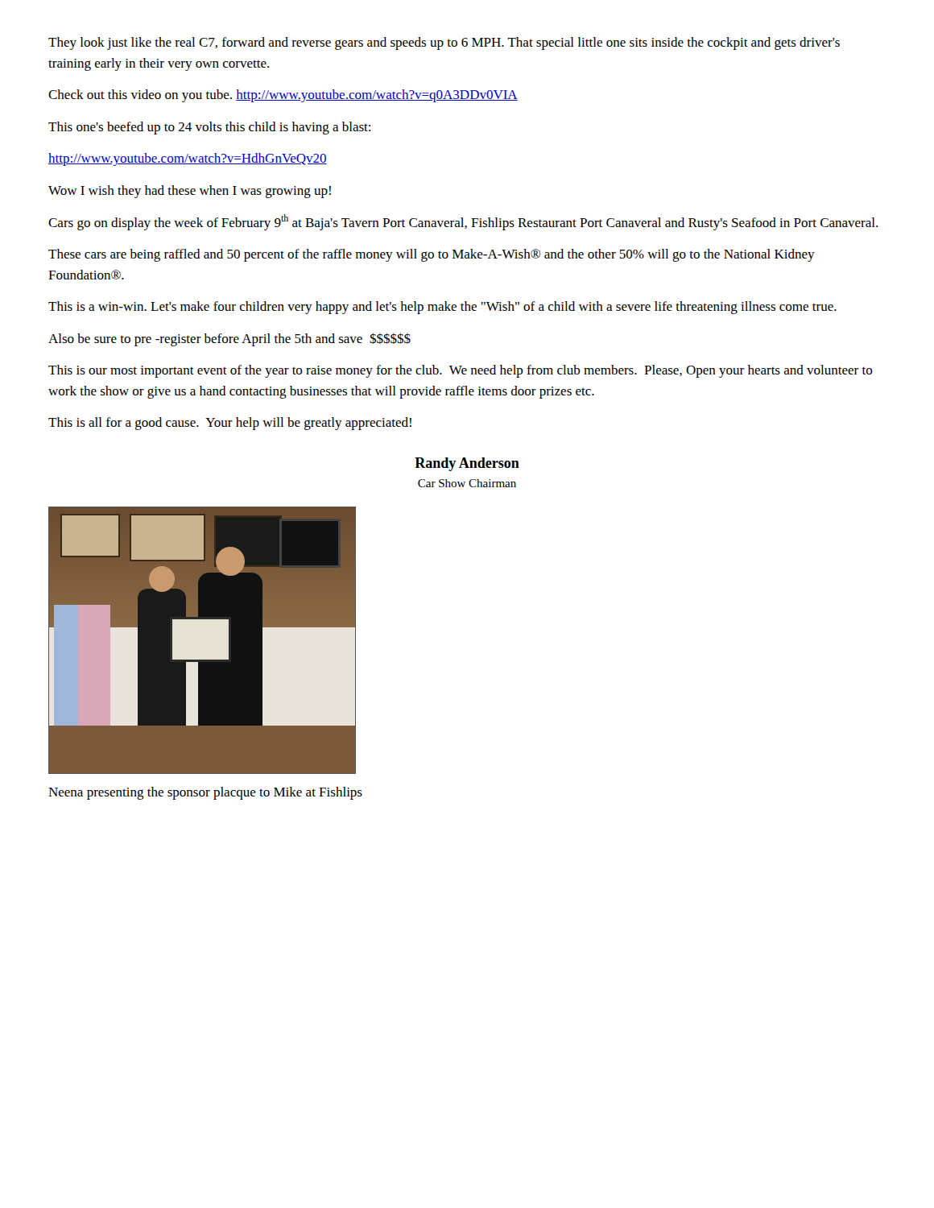They look just like the real C7, forward and reverse gears and speeds up to 6 MPH. That special little one sits inside the cockpit and gets driver's training early in their very own corvette.
Check out this video on you tube. http://www.youtube.com/watch?v=q0A3DDv0VIA
This one's beefed up to 24 volts this child is having a blast:
http://www.youtube.com/watch?v=HdhGnVeQv20
Wow I wish they had these when I was growing up!
Cars go on display the week of February 9th at Baja's Tavern Port Canaveral, Fishlips Restaurant Port Canaveral and Rusty's Seafood in Port Canaveral.
These cars are being raffled and 50 percent of the raffle money will go to Make-A-Wish® and the other 50% will go to the National Kidney Foundation®.
This is a win-win. Let's make four children very happy and let's help make the "Wish" of a child with a severe life threatening illness come true.
Also be sure to pre -register before April the 5th and save $$$$$$
This is our most important event of the year to raise money for the club. We need help from club members. Please, Open your hearts and volunteer to work the show or give us a hand contacting businesses that will provide raffle items door prizes etc.
This is all for a good cause. Your help will be greatly appreciated!
Randy Anderson
Car Show Chairman
Neena presenting the sponsor placque to Mike at Fishlips